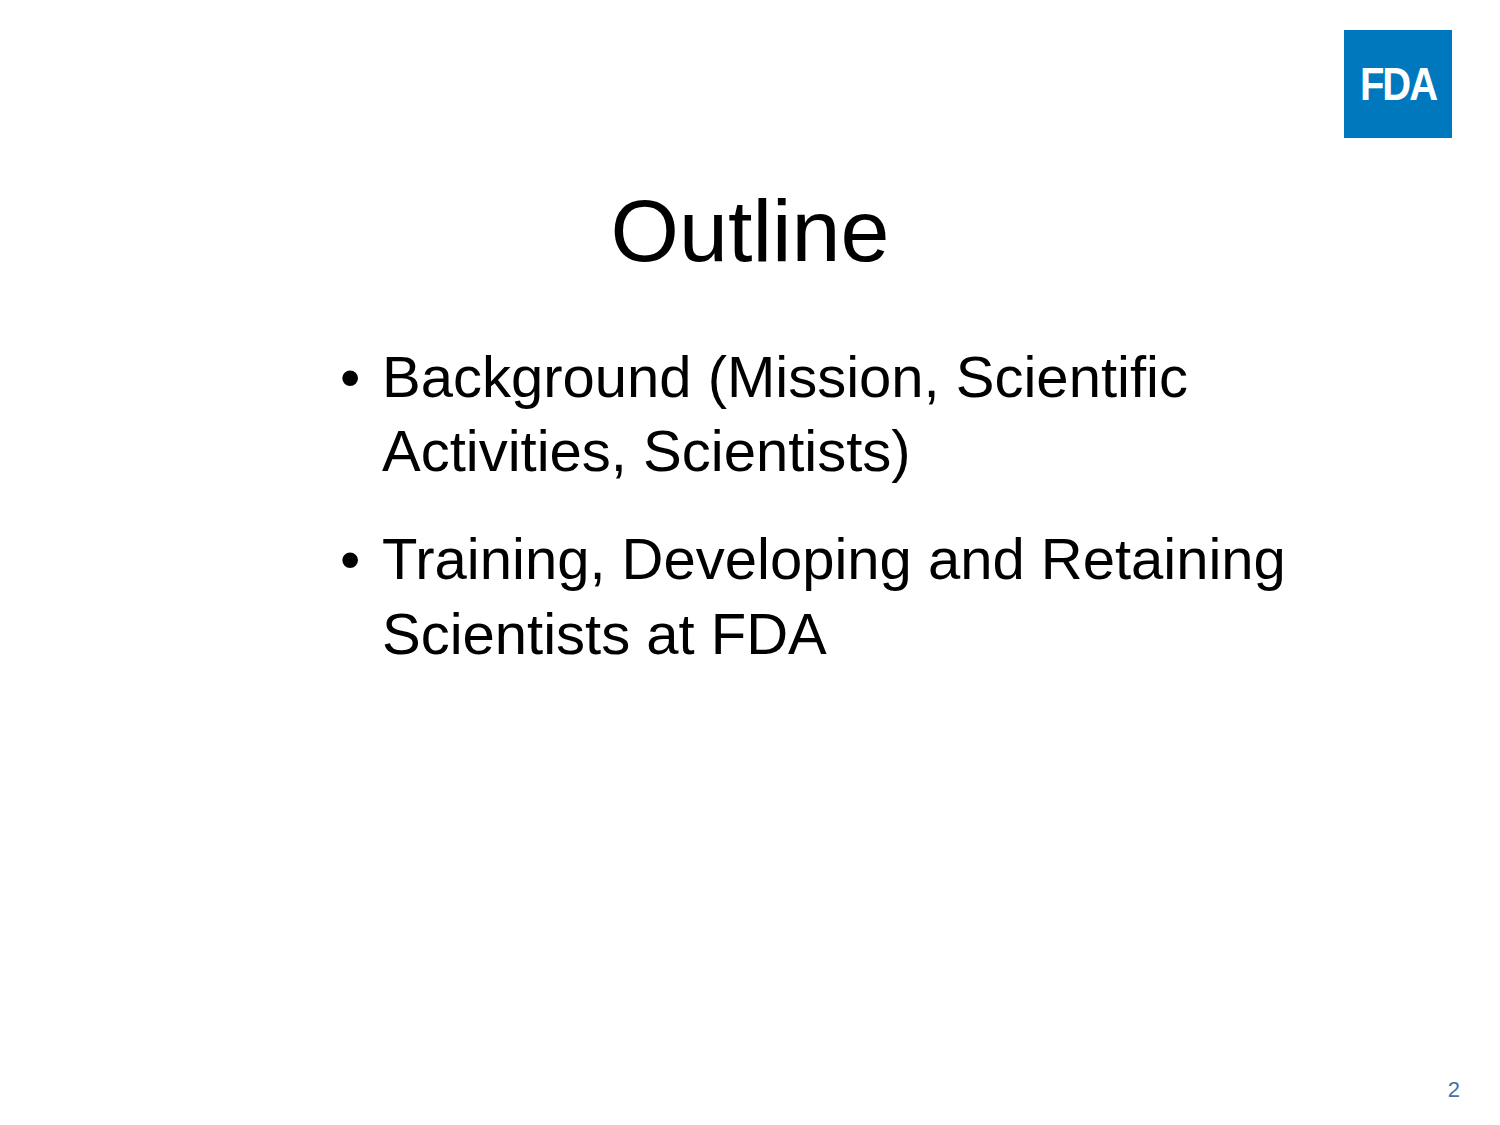FDA
Outline
Background (Mission, Scientific Activities, Scientists)
Training, Developing and Retaining Scientists at FDA
2